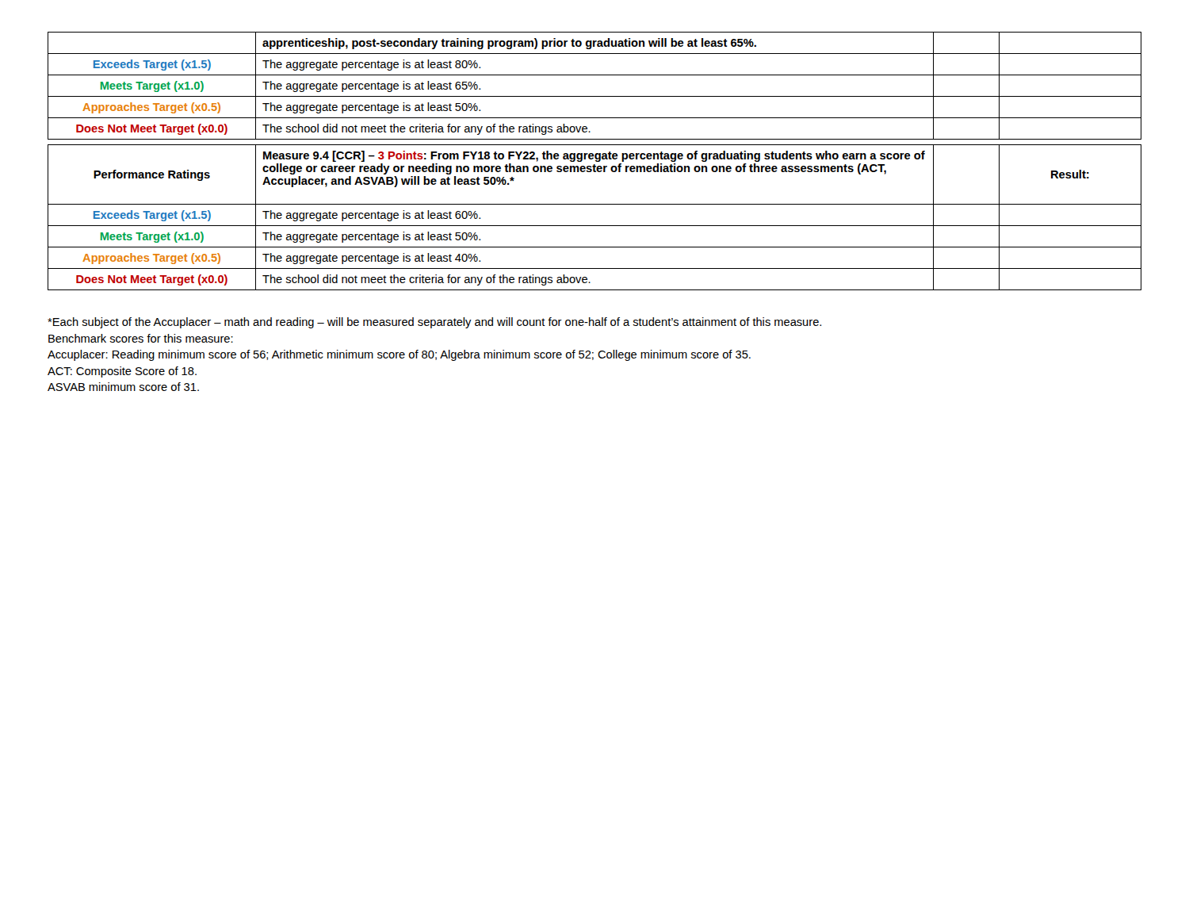| | apprenticeship, post-secondary training program) prior to graduation will be at least 65%. | | |
| Exceeds Target (x1.5) | The aggregate percentage is at least 80%. | | |
| Meets Target (x1.0) | The aggregate percentage is at least 65%. | | |
| Approaches Target (x0.5) | The aggregate percentage is at least 50%. | | |
| Does Not Meet Target (x0.0) | The school did not meet the criteria for any of the ratings above. | | |
| Performance Ratings | Measure 9.4 [CCR] – 3 Points : From FY18 to FY22, the aggregate percentage of graduating students who earn a score of college or career ready or needing no more than one semester of remediation on one of three assessments (ACT, Accuplacer, and ASVAB) will be at least 50%.* | | Result: |
| Exceeds Target (x1.5) | The aggregate percentage is at least 60%. | | |
| Meets Target (x1.0) | The aggregate percentage is at least 50%. | | |
| Approaches Target (x0.5) | The aggregate percentage is at least 40%. | | |
| Does Not Meet Target (x0.0) | The school did not meet the criteria for any of the ratings above. | | |
*Each subject of the Accuplacer – math and reading – will be measured separately and will count for one-half of a student’s attainment of this measure.
Benchmark scores for this measure:
Accuplacer: Reading minimum score of 56; Arithmetic minimum score of 80; Algebra minimum score of 52; College minimum score of 35.
ACT: Composite Score of 18.
ASVAB minimum score of 31.